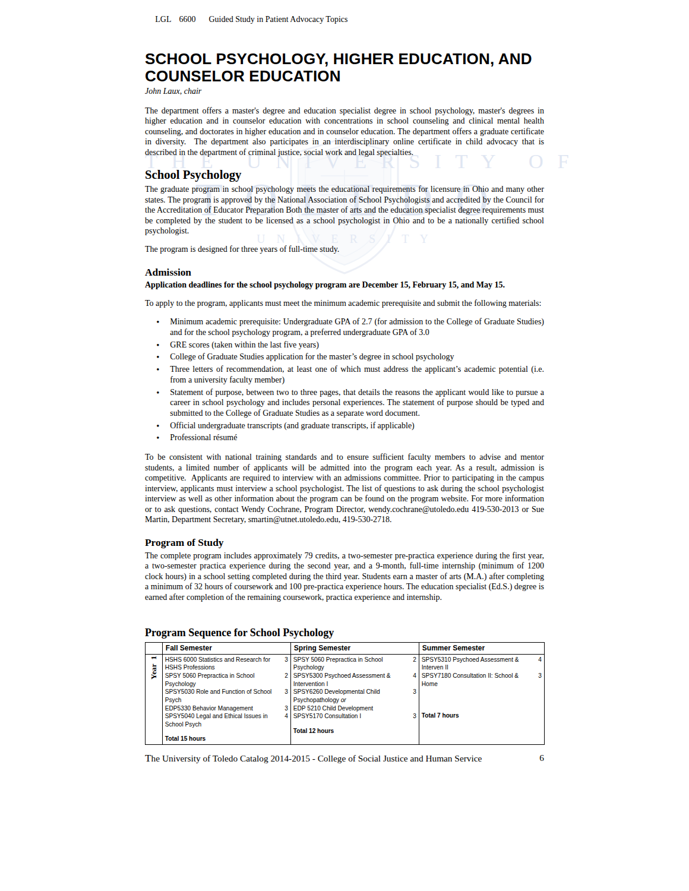T H E U N I V E R S I T Y O F
T O L E D O
U N I V E R S I T Y
LGL 6600 Guided Study in Patient Advocacy Topics
SCHOOL PSYCHOLOGY, HIGHER EDUCATION, AND COUNSELOR EDUCATION
John Laux, chair
The department offers a master's degree and education specialist degree in school psychology, master's degrees in higher education and in counselor education with concentrations in school counseling and clinical mental health counseling, and doctorates in higher education and in counselor education. The department offers a graduate certificate in diversity. The department also participates in an interdisciplinary online certificate in child advocacy that is described in the department of criminal justice, social work and legal specialties.
School Psychology
The graduate program in school psychology meets the educational requirements for licensure in Ohio and many other states. The program is approved by the National Association of School Psychologists and accredited by the Council for the Accreditation of Educator Preparation Both the master of arts and the education specialist degree requirements must be completed by the student to be licensed as a school psychologist in Ohio and to be a nationally certified school psychologist.
The program is designed for three years of full-time study.
Admission
Application deadlines for the school psychology program are December 15, February 15, and May 15.
To apply to the program, applicants must meet the minimum academic prerequisite and submit the following materials:
Minimum academic prerequisite: Undergraduate GPA of 2.7 (for admission to the College of Graduate Studies) and for the school psychology program, a preferred undergraduate GPA of 3.0
GRE scores (taken within the last five years)
College of Graduate Studies application for the master’s degree in school psychology
Three letters of recommendation, at least one of which must address the applicant’s academic potential (i.e. from a university faculty member)
Statement of purpose, between two to three pages, that details the reasons the applicant would like to pursue a career in school psychology and includes personal experiences. The statement of purpose should be typed and submitted to the College of Graduate Studies as a separate word document.
Official undergraduate transcripts (and graduate transcripts, if applicable)
Professional résumé
To be consistent with national training standards and to ensure sufficient faculty members to advise and mentor students, a limited number of applicants will be admitted into the program each year. As a result, admission is competitive. Applicants are required to interview with an admissions committee. Prior to participating in the campus interview, applicants must interview a school psychologist. The list of questions to ask during the school psychologist interview as well as other information about the program can be found on the program website. For more information or to ask questions, contact Wendy Cochrane, Program Director, wendy.cochrane@utoledo.edu 419-530-2013 or Sue Martin, Department Secretary, smartin@utnet.utoledo.edu, 419-530-2718.
Program of Study
The complete program includes approximately 79 credits, a two-semester pre-practica experience during the first year, a two-semester practica experience during the second year, and a 9-month, full-time internship (minimum of 1200 clock hours) in a school setting completed during the third year. Students earn a master of arts (M.A.) after completing a minimum of 32 hours of coursework and 100 pre-practica experience hours. The education specialist (Ed.S.) degree is earned after completion of the remaining coursework, practica experience and internship.
Program Sequence for School Psychology
| | Fall Semester | Spring Semester | Summer Semester |
| --- | --- | --- | --- |
| Year 1 | HSHS 6000 Statistics and Research for HSHS Professions 3 SPSY 5060 Prepractica in School Psychology 2 SPSY5030 Role and Function of School Psych 3 EDP5330 Behavior Management 3 SPSY5040 Legal and Ethical Issues in School Psych 4 Total 15 hours | SPSY 5060 Prepractica in School Psychology 2 SPSY5300 Psychoed Assessment & Intervention I 4 SPSY6260 Developmental Child Psychopathology or 3 EDP 5210 Child Development SPSY5170 Consultation I 3 Total 12 hours | SPSY5310 Psychoed Assessment & Interven II 4 SPSY7180 Consultation II: School & Home 3 Total 7 hours |
The University of Toledo Catalog 2014-2015 - College of Social Justice and Human Service
6